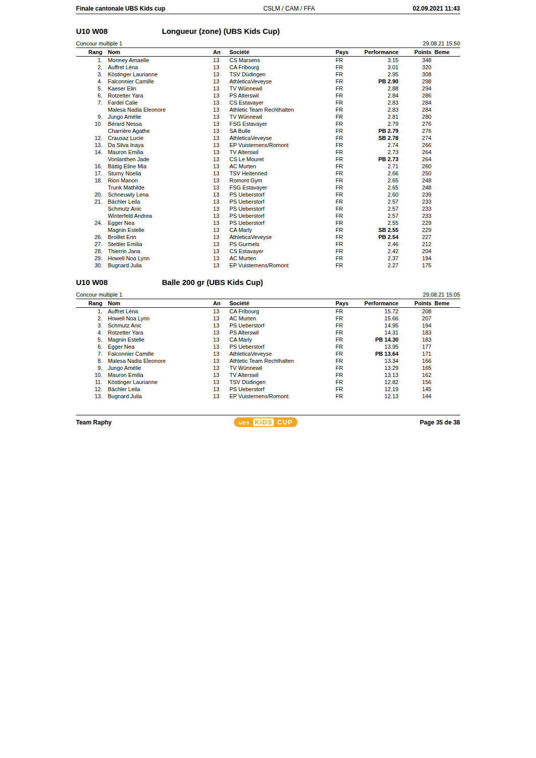Finale cantonale UBS Kids cup
CSLM / CAM / FFA
02.09.2021 11:43
U10 W08
Longueur (zone) (UBS Kids Cup)
Concour multiple 1 29.08.21 15:50
| Rang | Nom | An | Société | Pays | Performance | Points | Beme |
| --- | --- | --- | --- | --- | --- | --- | --- |
| 1. | Monney Amaelle | 13 | CS Marsens | FR | 3.15 | 348 | |
| 2. | Auffret Léna | 13 | CA Fribourg | FR | 3.01 | 320 | |
| 3. | Köstinger Laurianne | 13 | TSV Düdingen | FR | 2.95 | 308 | |
| 4. | Falconnier Camille | 13 | AthleticaVeveyse | FR | PB 2.90 | 298 | |
| 5. | Kaeser Elin | 13 | TV Wünnewil | FR | 2.88 | 294 | |
| 6. | Rotzetter Yara | 13 | PS Alterswil | FR | 2.84 | 286 | |
| 7. | Fardel Calie | 13 | CS Estavayer | FR | 2.83 | 284 | |
| | Malesa Nadia Eleonore | 13 | Athletic Team Rechthalten | FR | 2.83 | 284 | |
| 9. | Jungo Amélie | 13 | TV Wünnewil | FR | 2.81 | 280 | |
| 10. | Bérard Nessa | 13 | FSG Estavayer | FR | 2.79 | 276 | |
| | Charrière Agathe | 13 | SA Bulle | FR | PB 2.79 | 276 | |
| 12. | Crausaz Lucie | 13 | AthleticaVeveyse | FR | SB 2.78 | 274 | |
| 13. | Da Silva Inaya | 13 | EP Vuisternens/Romont | FR | 2.74 | 266 | |
| 14. | Mauron Emilia | 13 | TV Alterswil | FR | 2.73 | 264 | |
| | Vonlanthen Jade | 13 | CS Le Mouret | FR | PB 2.73 | 264 | |
| 16. | Bättig Eline Mia | 13 | AC Murten | FR | 2.71 | 260 | |
| 17. | Sturny Noelia | 13 | TSV Heitenried | FR | 2.66 | 250 | |
| 18. | Rion Manon | 13 | Romont Gym | FR | 2.65 | 248 | |
| | Trunk Mathilde | 13 | FSG Estavayer | FR | 2.65 | 248 | |
| 20. | Schneuwly Lena | 13 | PS Ueberstorf | FR | 2.60 | 239 | |
| 21. | Bächler Leila | 13 | PS Ueberstorf | FR | 2.57 | 233 | |
| | Schmutz Anic | 13 | PS Ueberstorf | FR | 2.57 | 233 | |
| | Winterfeld Andrea | 13 | PS Ueberstorf | FR | 2.57 | 233 | |
| 24. | Egger Nea | 13 | PS Ueberstorf | FR | 2.55 | 229 | |
| | Magnin Estelle | 13 | CA Marly | FR | SB 2.55 | 229 | |
| 26. | Broillet Erin | 13 | AthleticaVeveyse | FR | PB 2.54 | 227 | |
| 27. | Stettler Emilia | 13 | PS Gurmels | FR | 2.46 | 212 | |
| 28. | Thierrin Jana | 13 | CS Estavayer | FR | 2.42 | 204 | |
| 29. | Howell Noa Lynn | 13 | AC Murten | FR | 2.37 | 194 | |
| 30. | Bugnard Julia | 13 | EP Vuisternens/Romont | FR | 2.27 | 175 | |
U10 W08
Balle 200 gr (UBS Kids Cup)
Concour multiple 1 29.08.21 15:05
| Rang | Nom | An | Société | Pays | Performance | Points | Beme |
| --- | --- | --- | --- | --- | --- | --- | --- |
| 1. | Auffret Léna | 13 | CA Fribourg | FR | 15.72 | 208 | |
| 2. | Howell Noa Lynn | 13 | AC Murten | FR | 15.66 | 207 | |
| 3. | Schmutz Anic | 13 | PS Ueberstorf | FR | 14.95 | 194 | |
| 4. | Rotzetter Yara | 13 | PS Alterswil | FR | 14.31 | 183 | |
| 5. | Magnin Estelle | 13 | CA Marly | FR | PB 14.30 | 183 | |
| 6. | Egger Nea | 13 | PS Ueberstorf | FR | 13.95 | 177 | |
| 7. | Falconnier Camille | 13 | AthleticaVeveyse | FR | PB 13.64 | 171 | |
| 8. | Malesa Nadia Eleonore | 13 | Athletic Team Rechthalten | FR | 13.34 | 166 | |
| 9. | Jungo Amélie | 13 | TV Wünnewil | FR | 13.29 | 165 | |
| 10. | Mauron Emilia | 13 | TV Alterswil | FR | 13.13 | 162 | |
| 11. | Köstinger Laurianne | 13 | TSV Düdingen | FR | 12.82 | 156 | |
| 12. | Bächler Leila | 13 | PS Ueberstorf | FR | 12.19 | 145 | |
| 13. | Bugnard Julia | 13 | EP Vuisternens/Romont | FR | 12.13 | 144 | |
Team Raphy
UBS KIDS CUP
Page 35 de 38